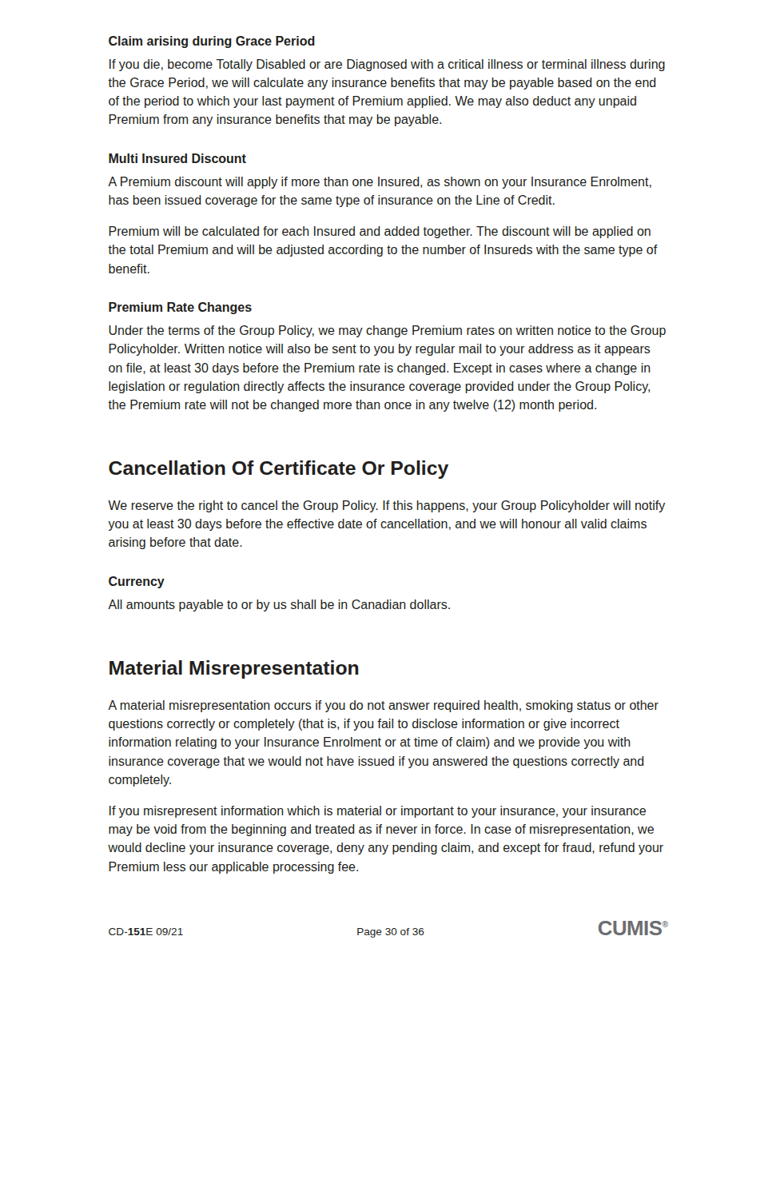Claim arising during Grace Period
If you die, become Totally Disabled or are Diagnosed with a critical illness or terminal illness during the Grace Period, we will calculate any insurance benefits that may be payable based on the end of the period to which your last payment of Premium applied. We may also deduct any unpaid Premium from any insurance benefits that may be payable.
Multi Insured Discount
A Premium discount will apply if more than one Insured, as shown on your Insurance Enrolment, has been issued coverage for the same type of insurance on the Line of Credit.
Premium will be calculated for each Insured and added together. The discount will be applied on the total Premium and will be adjusted according to the number of Insureds with the same type of benefit.
Premium Rate Changes
Under the terms of the Group Policy, we may change Premium rates on written notice to the Group Policyholder. Written notice will also be sent to you by regular mail to your address as it appears on file, at least 30 days before the Premium rate is changed. Except in cases where a change in legislation or regulation directly affects the insurance coverage provided under the Group Policy, the Premium rate will not be changed more than once in any twelve (12) month period.
Cancellation Of Certificate Or Policy
We reserve the right to cancel the Group Policy. If this happens, your Group Policyholder will notify you at least 30 days before the effective date of cancellation, and we will honour all valid claims arising before that date.
Currency
All amounts payable to or by us shall be in Canadian dollars.
Material Misrepresentation
A material misrepresentation occurs if you do not answer required health, smoking status or other questions correctly or completely (that is, if you fail to disclose information or give incorrect information relating to your Insurance Enrolment or at time of claim) and we provide you with insurance coverage that we would not have issued if you answered the questions correctly and completely.
If you misrepresent information which is material or important to your insurance, your insurance may be void from the beginning and treated as if never in force. In case of misrepresentation, we would decline your insurance coverage, deny any pending claim, and except for fraud, refund your Premium less our applicable processing fee.
CD-151 E 09/21
Page 30 of 36
CUMIS®